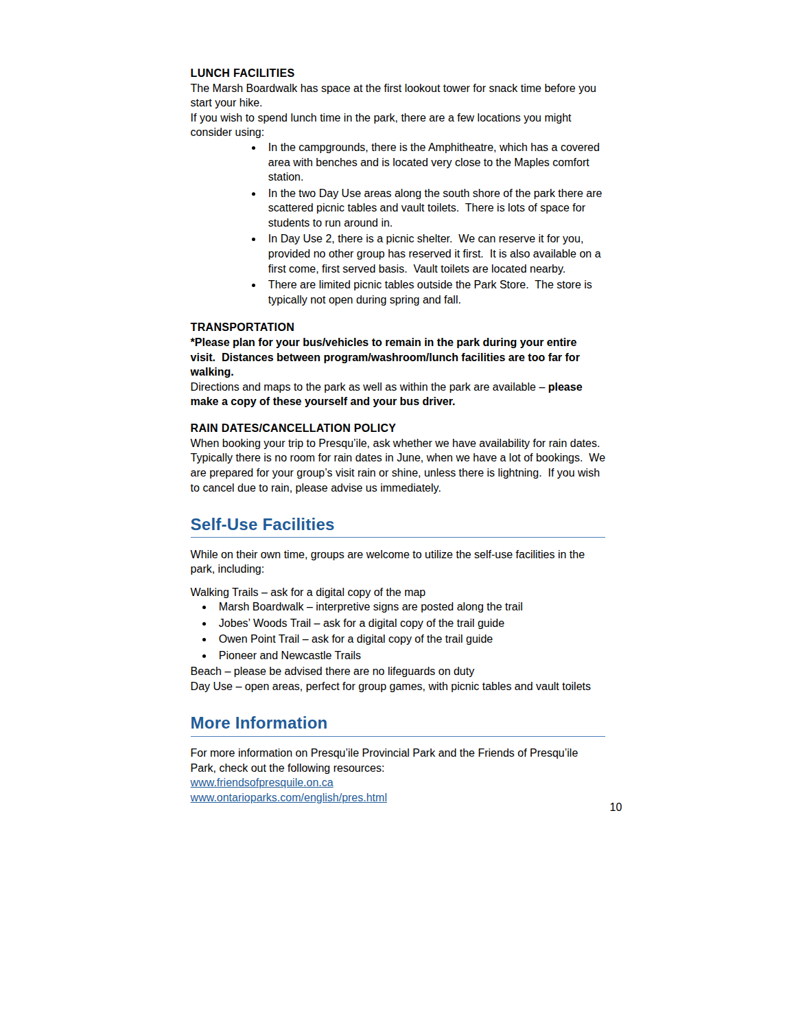LUNCH FACILITIES
The Marsh Boardwalk has space at the first lookout tower for snack time before you start your hike.
If you wish to spend lunch time in the park, there are a few locations you might consider using:
In the campgrounds, there is the Amphitheatre, which has a covered area with benches and is located very close to the Maples comfort station.
In the two Day Use areas along the south shore of the park there are scattered picnic tables and vault toilets. There is lots of space for students to run around in.
In Day Use 2, there is a picnic shelter. We can reserve it for you, provided no other group has reserved it first. It is also available on a first come, first served basis. Vault toilets are located nearby.
There are limited picnic tables outside the Park Store. The store is typically not open during spring and fall.
TRANSPORTATION
*Please plan for your bus/vehicles to remain in the park during your entire visit. Distances between program/washroom/lunch facilities are too far for walking.
Directions and maps to the park as well as within the park are available – please make a copy of these yourself and your bus driver.
RAIN DATES/CANCELLATION POLICY
When booking your trip to Presqu’ile, ask whether we have availability for rain dates. Typically there is no room for rain dates in June, when we have a lot of bookings. We are prepared for your group’s visit rain or shine, unless there is lightning. If you wish to cancel due to rain, please advise us immediately.
Self-Use Facilities
While on their own time, groups are welcome to utilize the self-use facilities in the park, including:
Walking Trails – ask for a digital copy of the map
Marsh Boardwalk – interpretive signs are posted along the trail
Jobes’ Woods Trail – ask for a digital copy of the trail guide
Owen Point Trail – ask for a digital copy of the trail guide
Pioneer and Newcastle Trails
Beach – please be advised there are no lifeguards on duty
Day Use – open areas, perfect for group games, with picnic tables and vault toilets
More Information
For more information on Presqu’ile Provincial Park and the Friends of Presqu’ile Park, check out the following resources:
www.friendsofpresquile.on.ca
www.ontarioparks.com/english/pres.html
10